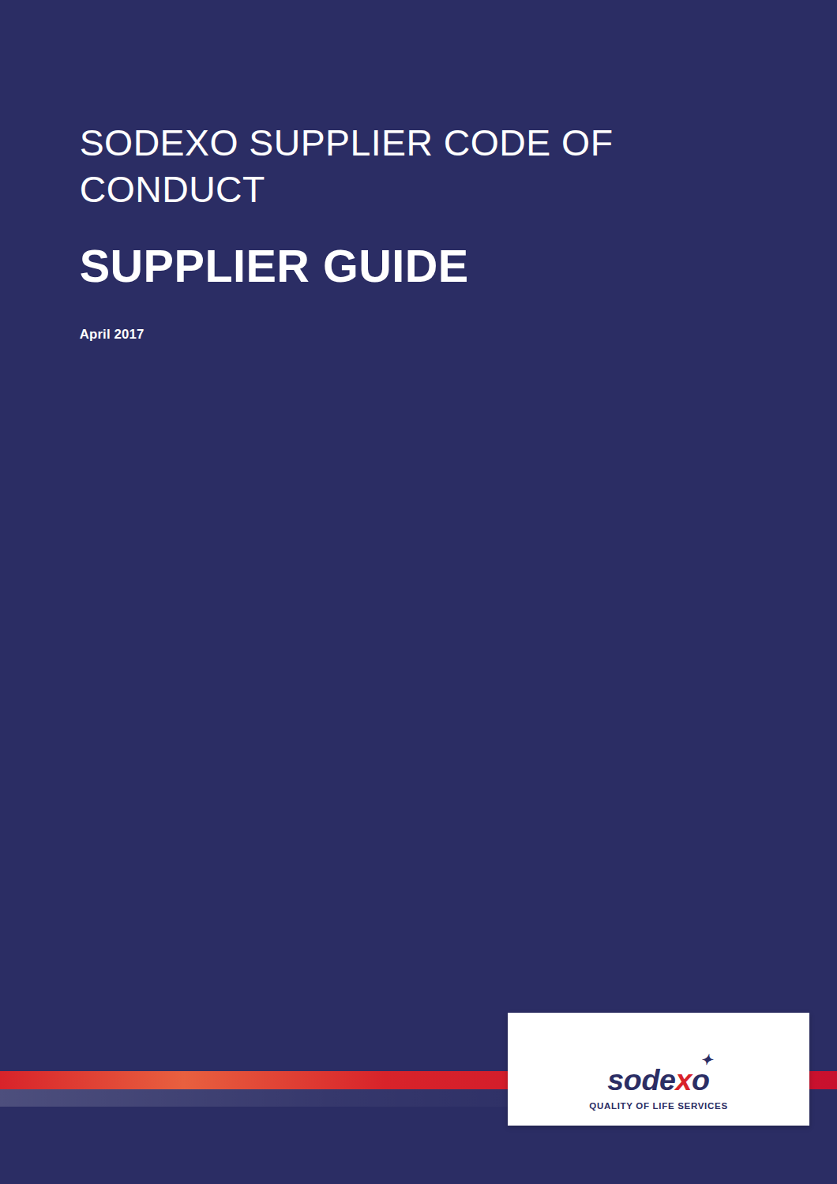SODEXO SUPPLIER CODE OF CONDUCT SUPPLIER GUIDE
April 2017
sodexo✦
QUALITY OF LIFE SERVICES